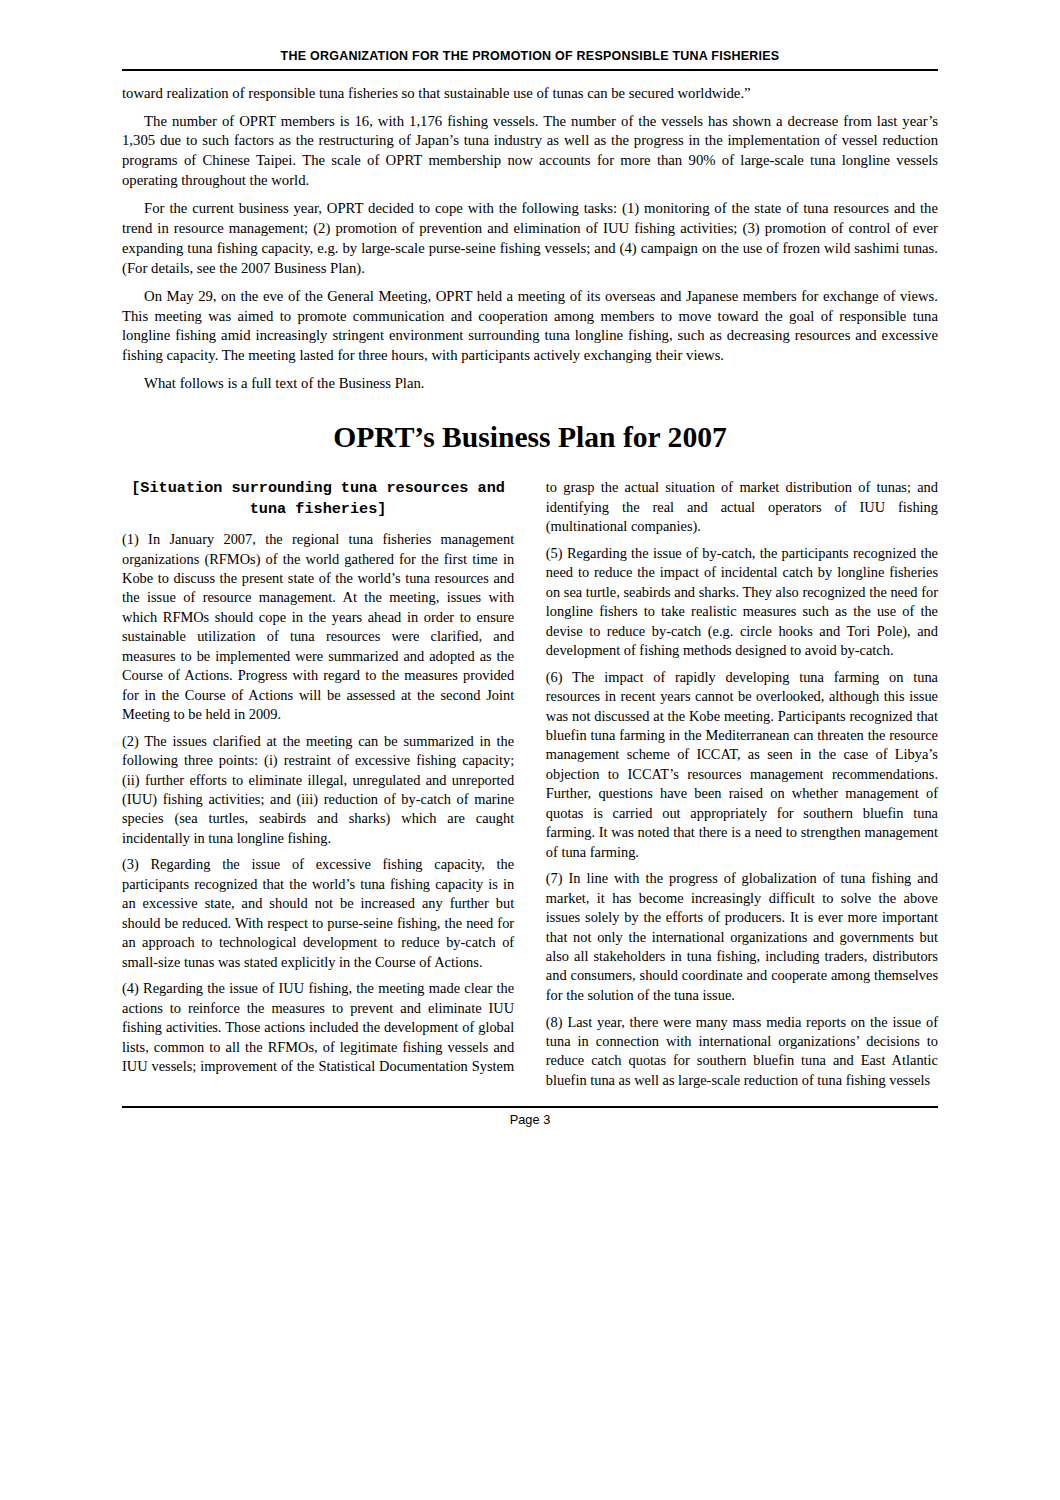The Organization for the Promotion of Responsible Tuna Fisheries
toward realization of responsible tuna fisheries so that sustainable use of tunas can be secured worldwide.”
The number of OPRT members is 16, with 1,176 fishing vessels. The number of the vessels has shown a decrease from last year’s 1,305 due to such factors as the restructuring of Japan’s tuna industry as well as the progress in the implementation of vessel reduction programs of Chinese Taipei. The scale of OPRT membership now accounts for more than 90% of large-scale tuna longline vessels operating throughout the world.
For the current business year, OPRT decided to cope with the following tasks: (1) monitoring of the state of tuna resources and the trend in resource management; (2) promotion of prevention and elimination of IUU fishing activities; (3) promotion of control of ever expanding tuna fishing capacity, e.g. by large-scale purse-seine fishing vessels; and (4) campaign on the use of frozen wild sashimi tunas. (For details, see the 2007 Business Plan).
On May 29, on the eve of the General Meeting, OPRT held a meeting of its overseas and Japanese members for exchange of views. This meeting was aimed to promote communication and cooperation among members to move toward the goal of responsible tuna longline fishing amid increasingly stringent environment surrounding tuna longline fishing, such as decreasing resources and excessive fishing capacity. The meeting lasted for three hours, with participants actively exchanging their views.
What follows is a full text of the Business Plan.
OPRT’s Business Plan for 2007
[Situation surrounding tuna resources and tuna fisheries]
(1) In January 2007, the regional tuna fisheries management organizations (RFMOs) of the world gathered for the first time in Kobe to discuss the present state of the world’s tuna resources and the issue of resource management. At the meeting, issues with which RFMOs should cope in the years ahead in order to ensure sustainable utilization of tuna resources were clarified, and measures to be implemented were summarized and adopted as the Course of Actions. Progress with regard to the measures provided for in the Course of Actions will be assessed at the second Joint Meeting to be held in 2009.
(2) The issues clarified at the meeting can be summarized in the following three points: (i) restraint of excessive fishing capacity; (ii) further efforts to eliminate illegal, unregulated and unreported (IUU) fishing activities; and (iii) reduction of by-catch of marine species (sea turtles, seabirds and sharks) which are caught incidentally in tuna longline fishing.
(3) Regarding the issue of excessive fishing capacity, the participants recognized that the world’s tuna fishing capacity is in an excessive state, and should not be increased any further but should be reduced. With respect to purse-seine fishing, the need for an approach to technological development to reduce by-catch of small-size tunas was stated explicitly in the Course of Actions.
(4) Regarding the issue of IUU fishing, the meeting made clear the actions to reinforce the measures to prevent and eliminate IUU fishing activities. Those actions included the development of global lists, common to all the RFMOs, of legitimate fishing vessels and IUU vessels; improvement of the Statistical Documentation System to grasp the actual situation of market distribution of tunas; and identifying the real and actual operators of IUU fishing (multinational companies).
(5) Regarding the issue of by-catch, the participants recognized the need to reduce the impact of incidental catch by longline fisheries on sea turtle, seabirds and sharks. They also recognized the need for longline fishers to take realistic measures such as the use of the devise to reduce by-catch (e.g. circle hooks and Tori Pole), and development of fishing methods designed to avoid by-catch.
(6) The impact of rapidly developing tuna farming on tuna resources in recent years cannot be overlooked, although this issue was not discussed at the Kobe meeting. Participants recognized that bluefin tuna farming in the Mediterranean can threaten the resource management scheme of ICCAT, as seen in the case of Libya’s objection to ICCAT’s resources management recommendations. Further, questions have been raised on whether management of quotas is carried out appropriately for southern bluefin tuna farming. It was noted that there is a need to strengthen management of tuna farming.
(7) In line with the progress of globalization of tuna fishing and market, it has become increasingly difficult to solve the above issues solely by the efforts of producers. It is ever more important that not only the international organizations and governments but also all stakeholders in tuna fishing, including traders, distributors and consumers, should coordinate and cooperate among themselves for the solution of the tuna issue.
(8) Last year, there were many mass media reports on the issue of tuna in connection with international organizations’ decisions to reduce catch quotas for southern bluefin tuna and East Atlantic bluefin tuna as well as large-scale reduction of tuna fishing vessels
Page 3